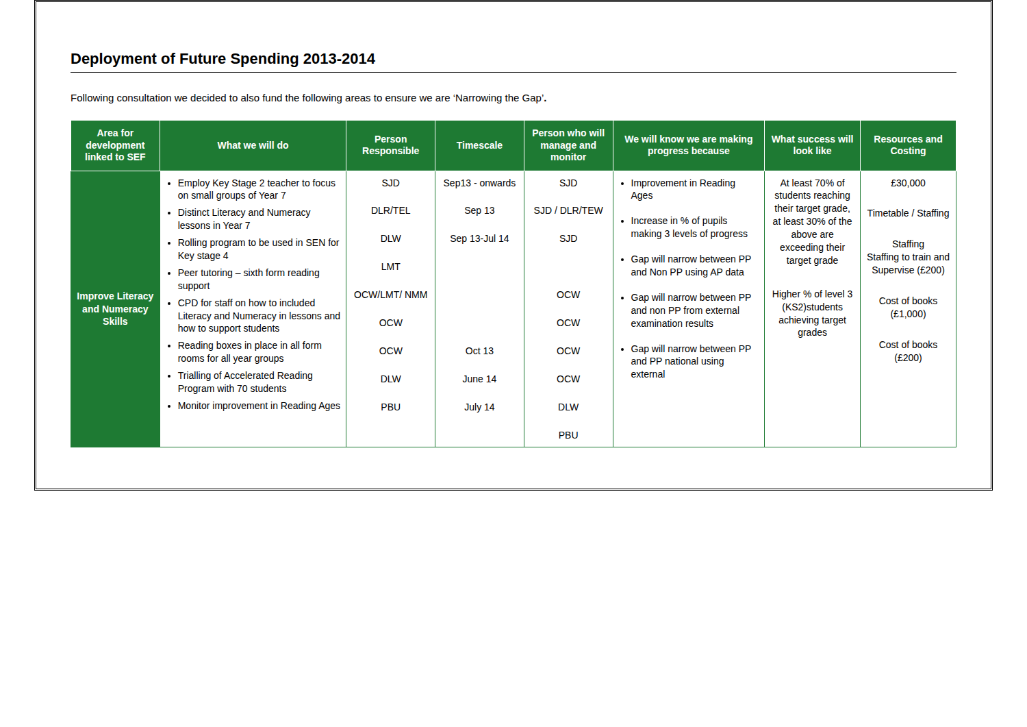Deployment of Future Spending 2013-2014
Following consultation we decided to also fund the following areas to ensure we are ‘Narrowing the Gap’.
| Area for development linked to SEF | What we will do | Person Responsible | Timescale | Person who will manage and monitor | We will know we are making progress because | What success will look like | Resources and Costing |
| --- | --- | --- | --- | --- | --- | --- | --- |
| Improve Literacy and Numeracy Skills | Employ Key Stage 2 teacher to focus on small groups of Year 7 Distinct Literacy and Numeracy lessons in Year 7 Rolling program to be used in SEN for Key stage 4 Peer tutoring – sixth form reading support CPD for staff on how to included Literacy and Numeracy in lessons and how to support students Reading boxes in place in all form rooms for all year groups Trialling of Accelerated Reading Program with 70 students Monitor improvement in Reading Ages | SJD DLR/TEL DLW LMT OCW/LMT/ NMM OCW OCW DLW PBU | Sep13 - onwards Sep 13 Sep 13-Jul 14 Oct 13 June 14 July 14 | SJD SJD / DLR/TEW SJD OCW OCW OCW OCW DLW PBU | Improvement in Reading Ages Increase in % of pupils making 3 levels of progress Gap will narrow between PP and Non PP using AP data Gap will narrow between PP and non PP from external examination results Gap will narrow between PP and PP national using external | At least 70% of students reaching their target grade, at least 30% of the above are exceeding their target grade Higher % of level 3 (KS2)students achieving target grades | £30,000 Timetable / Staffing Staffing Staffing to train and Supervise (£200) Cost of books (£1,000) Cost of books (£200) |